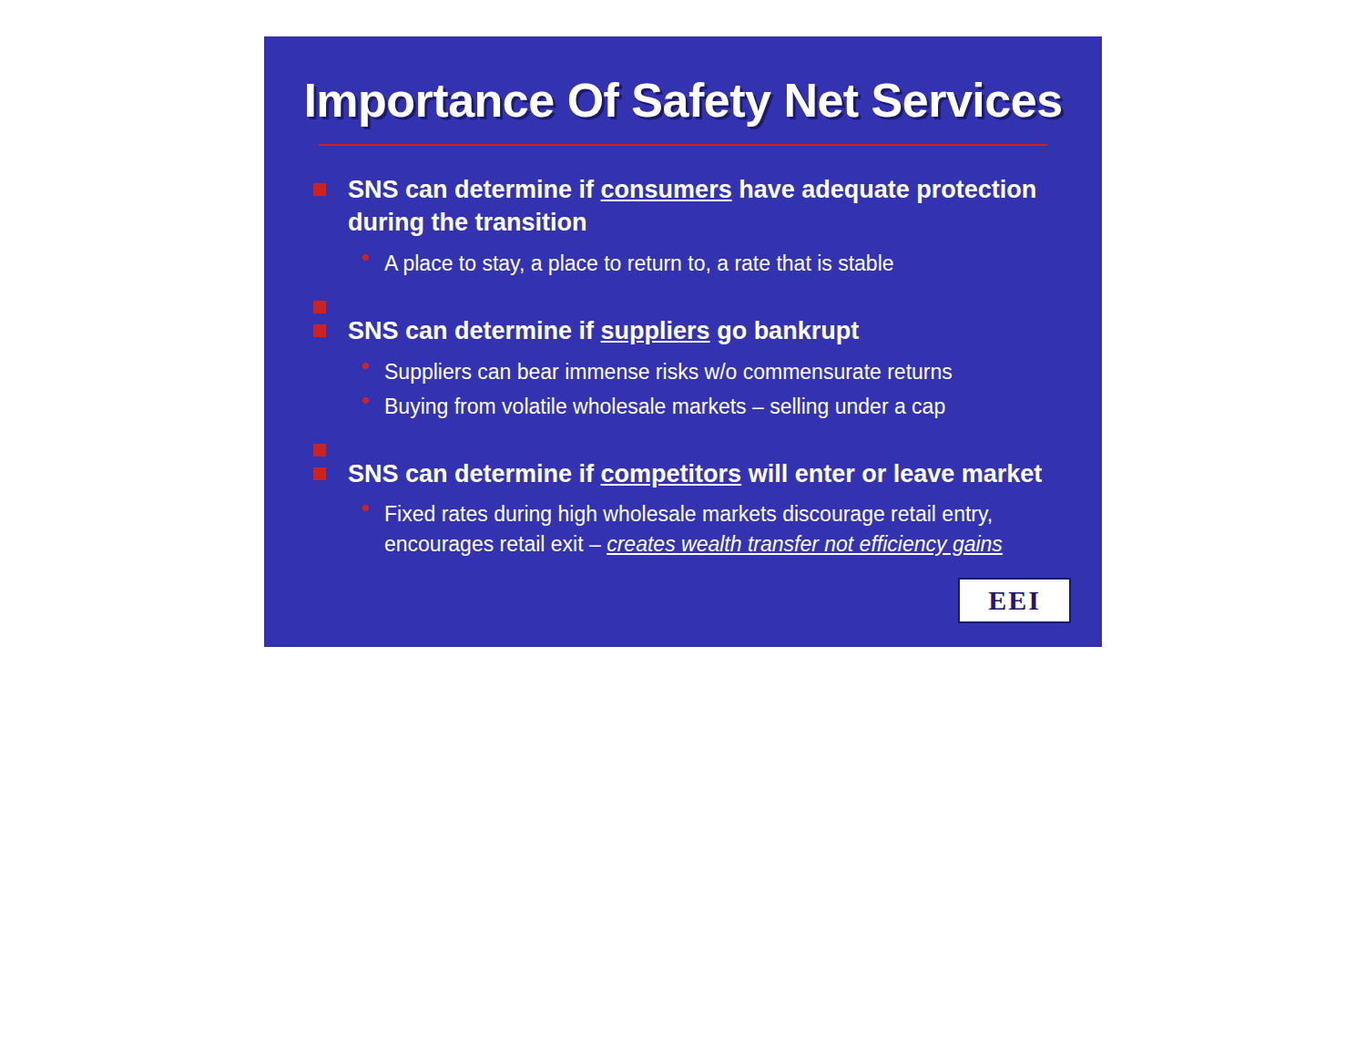Importance Of Safety Net Services
SNS can determine if consumers have adequate protection during the transition
A place to stay, a place to return to, a rate that is stable
SNS can determine if suppliers go bankrupt
Suppliers can bear immense risks w/o commensurate returns
Buying from volatile wholesale markets – selling under a cap
SNS can determine if competitors will enter or leave market
Fixed rates during high wholesale markets discourage retail entry, encourages retail exit – creates wealth transfer not efficiency gains
EEI